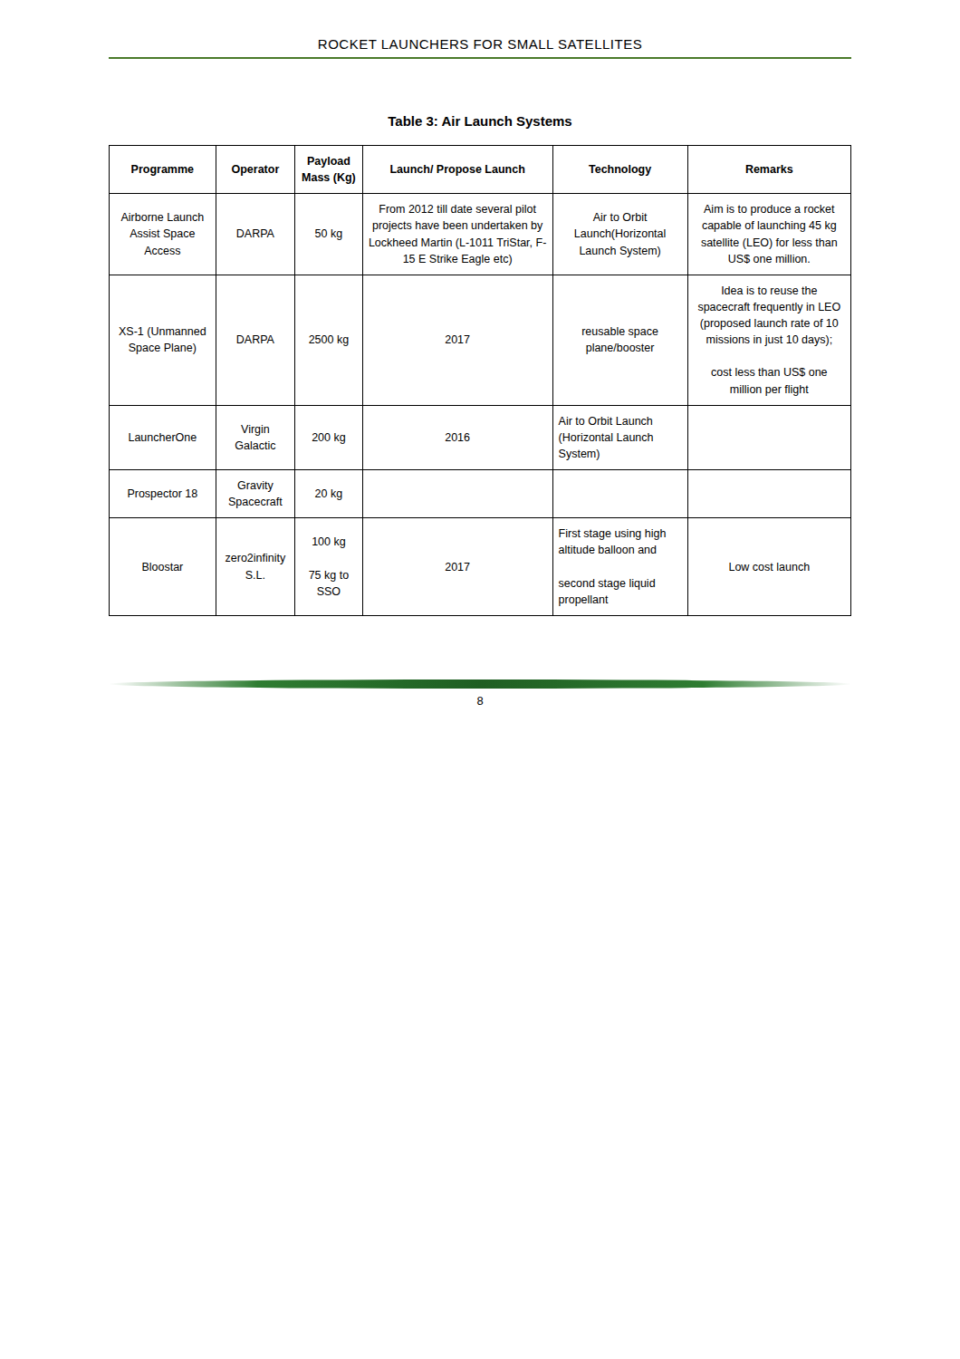ROCKET LAUNCHERS FOR SMALL SATELLITES
Table 3: Air Launch Systems
| Programme | Operator | Payload Mass (Kg) | Launch/ Propose Launch | Technology | Remarks |
| --- | --- | --- | --- | --- | --- |
| Airborne Launch Assist Space Access | DARPA | 50 kg | From 2012 till date several pilot projects have been undertaken by Lockheed Martin (L-1011 TriStar, F-15 E Strike Eagle etc) | Air to Orbit Launch(Horizontal Launch System) | Aim is to produce a rocket capable of launching 45 kg satellite (LEO) for less than US$ one million. |
| XS-1 (Unmanned Space Plane) | DARPA | 2500 kg | 2017 | reusable space plane/booster | Idea is to reuse the spacecraft frequently in LEO (proposed launch rate of 10 missions in just 10 days); cost less than US$ one million per flight |
| LauncherOne | Virgin Galactic | 200 kg | 2016 | Air to Orbit Launch (Horizontal Launch System) | |
| Prospector 18 | Gravity Spacecraft | 20 kg | | | |
| Bloostar | zero2infinity S.L. | 100 kg 75 kg to SSO | 2017 | First stage using high altitude balloon and second stage liquid propellant | Low cost launch |
8